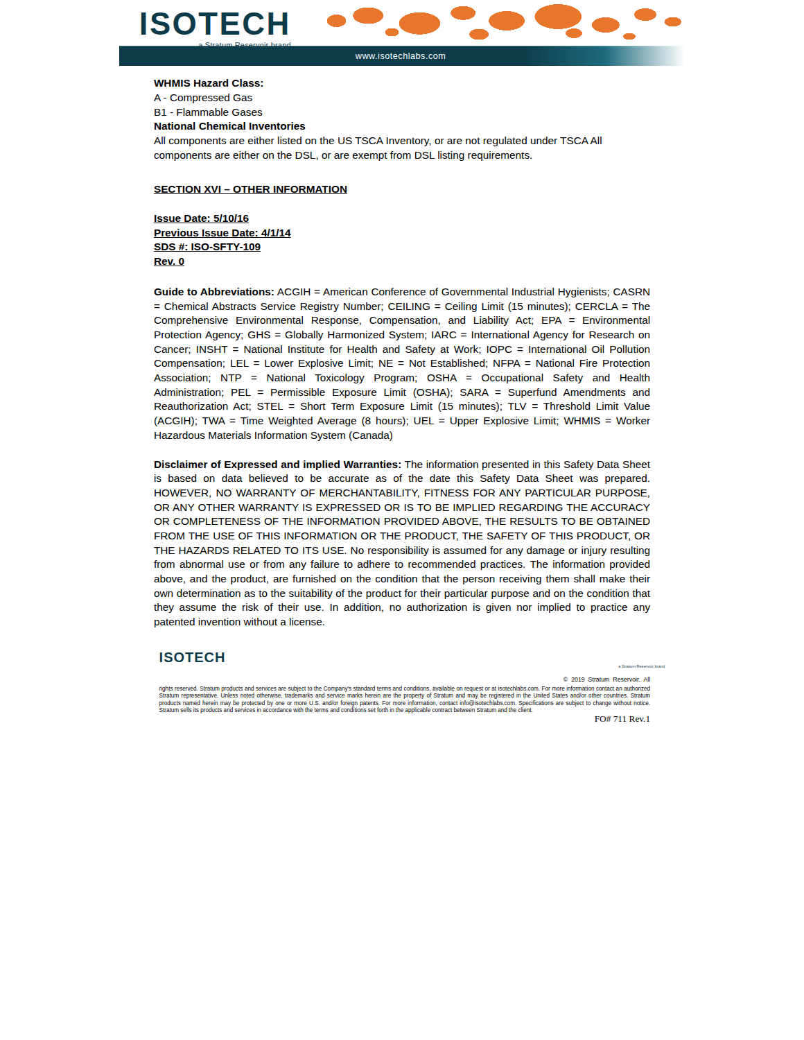www.isotechlabs.com
ISOTECH
a Stratum Reservoir brand
WHMIS Hazard Class:
A - Compressed Gas
B1 - Flammable Gases
National Chemical Inventories
All components are either listed on the US TSCA Inventory, or are not regulated under TSCA All components are either on the DSL, or are exempt from DSL listing requirements.
SECTION XVI – OTHER INFORMATION
Issue Date: 5/10/16
Previous Issue Date: 4/1/14
SDS #: ISO-SFTY-109
Rev. 0
Guide to Abbreviations: ACGIH = American Conference of Governmental Industrial Hygienists; CASRN = Chemical Abstracts Service Registry Number; CEILING = Ceiling Limit (15 minutes); CERCLA = The Comprehensive Environmental Response, Compensation, and Liability Act; EPA = Environmental Protection Agency; GHS = Globally Harmonized System; IARC = International Agency for Research on Cancer; INSHT = National Institute for Health and Safety at Work; IOPC = International Oil Pollution Compensation; LEL = Lower Explosive Limit; NE = Not Established; NFPA = National Fire Protection Association; NTP = National Toxicology Program; OSHA = Occupational Safety and Health Administration; PEL = Permissible Exposure Limit (OSHA); SARA = Superfund Amendments and Reauthorization Act; STEL = Short Term Exposure Limit (15 minutes); TLV = Threshold Limit Value (ACGIH); TWA = Time Weighted Average (8 hours); UEL = Upper Explosive Limit; WHMIS = Worker Hazardous Materials Information System (Canada)
Disclaimer of Expressed and implied Warranties: The information presented in this Safety Data Sheet is based on data believed to be accurate as of the date this Safety Data Sheet was prepared. HOWEVER, NO WARRANTY OF MERCHANTABILITY, FITNESS FOR ANY PARTICULAR PURPOSE, OR ANY OTHER WARRANTY IS EXPRESSED OR IS TO BE IMPLIED REGARDING THE ACCURACY OR COMPLETENESS OF THE INFORMATION PROVIDED ABOVE, THE RESULTS TO BE OBTAINED FROM THE USE OF THIS INFORMATION OR THE PRODUCT, THE SAFETY OF THIS PRODUCT, OR THE HAZARDS RELATED TO ITS USE. No responsibility is assumed for any damage or injury resulting from abnormal use or from any failure to adhere to recommended practices. The information provided above, and the product, are furnished on the condition that the person receiving them shall make their own determination as to the suitability of the product for their particular purpose and on the condition that they assume the risk of their use. In addition, no authorization is given nor implied to practice any patented invention without a license.
ISOTECH
a Stratum Reservoir brand
© 2019 Stratum Reservoir. All
rights reserved. Stratum products and services are subject to the Company's standard terms and conditions, available on request or at isotechlabs.com. For more information contact an authorized Stratum representative. Unless noted otherwise, trademarks and service marks herein are the property of Stratum and may be registered in the United States and/or other countries. Stratum products named herein may be protected by one or more U.S. and/or foreign patents. For more information, contact info@isotechlabs.com. Specifications are subject to change without notice. Stratum sells its products and services in accordance with the terms and conditions set forth in the applicable contract between Stratum and the client.
FO# 711 Rev.1